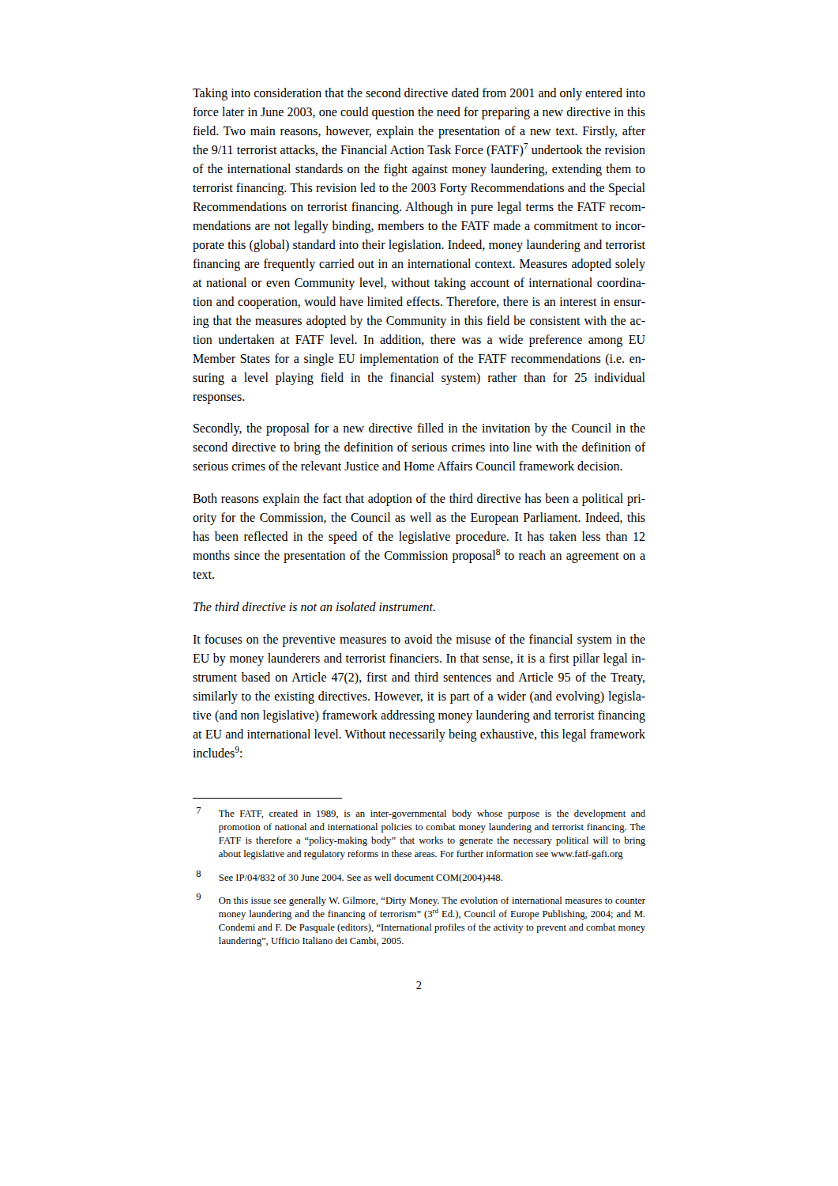Taking into consideration that the second directive dated from 2001 and only entered into force later in June 2003, one could question the need for preparing a new directive in this field. Two main reasons, however, explain the presentation of a new text. Firstly, after the 9/11 terrorist attacks, the Financial Action Task Force (FATF)7 undertook the revision of the international standards on the fight against money laundering, extending them to terrorist financing. This revision led to the 2003 Forty Recommendations and the Special Recommendations on terrorist financing. Although in pure legal terms the FATF recommendations are not legally binding, members to the FATF made a commitment to incorporate this (global) standard into their legislation. Indeed, money laundering and terrorist financing are frequently carried out in an international context. Measures adopted solely at national or even Community level, without taking account of international coordination and cooperation, would have limited effects. Therefore, there is an interest in ensuring that the measures adopted by the Community in this field be consistent with the action undertaken at FATF level. In addition, there was a wide preference among EU Member States for a single EU implementation of the FATF recommendations (i.e. ensuring a level playing field in the financial system) rather than for 25 individual responses.
Secondly, the proposal for a new directive filled in the invitation by the Council in the second directive to bring the definition of serious crimes into line with the definition of serious crimes of the relevant Justice and Home Affairs Council framework decision.
Both reasons explain the fact that adoption of the third directive has been a political priority for the Commission, the Council as well as the European Parliament. Indeed, this has been reflected in the speed of the legislative procedure. It has taken less than 12 months since the presentation of the Commission proposal8 to reach an agreement on a text.
The third directive is not an isolated instrument.
It focuses on the preventive measures to avoid the misuse of the financial system in the EU by money launderers and terrorist financiers. In that sense, it is a first pillar legal instrument based on Article 47(2), first and third sentences and Article 95 of the Treaty, similarly to the existing directives. However, it is part of a wider (and evolving) legislative (and non legislative) framework addressing money laundering and terrorist financing at EU and international level. Without necessarily being exhaustive, this legal framework includes9:
7
The FATF, created in 1989, is an inter-governmental body whose purpose is the development and promotion of national and international policies to combat money laundering and terrorist financing. The FATF is therefore a “policy-making body” that works to generate the necessary political will to bring about legislative and regulatory reforms in these areas. For further information see www.fatf-gafi.org
8
See IP/04/832 of 30 June 2004. See as well document COM(2004)448.
9
On this issue see generally W. Gilmore, “Dirty Money. The evolution of international measures to counter money laundering and the financing of terrorism” (3rd Ed.), Council of Europe Publishing, 2004; and M. Condemi and F. De Pasquale (editors), “International profiles of the activity to prevent and combat money laundering”, Ufficio Italiano dei Cambi, 2005.
2